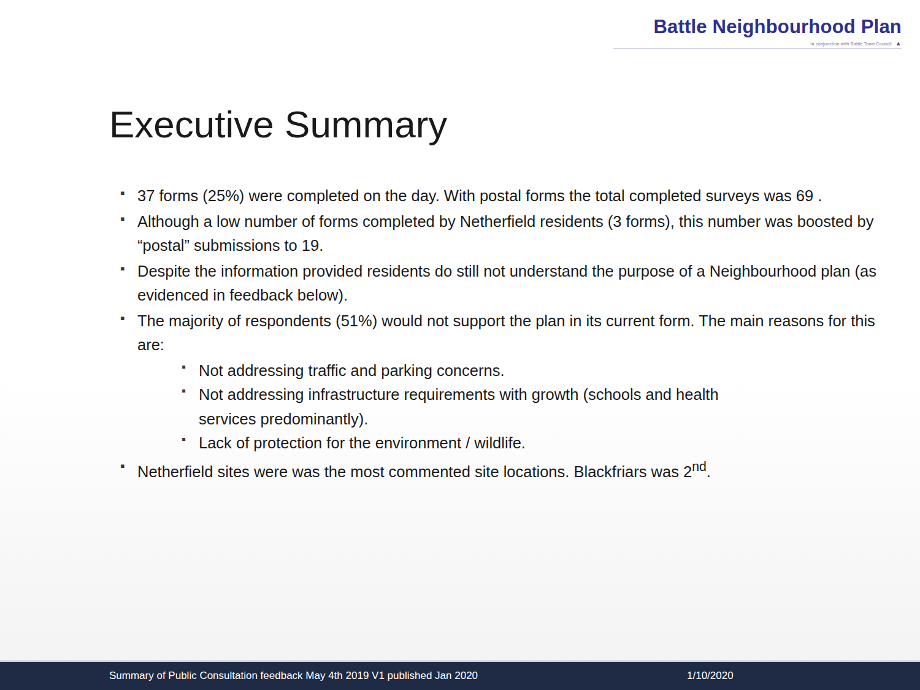Battle Neighbourhood Plan
In conjunction with Battle Town Council▲
Executive Summary
37 forms (25%) were completed on the day. With postal forms the total completed surveys was 69 .
Although a low number of forms completed by Netherfield residents (3 forms), this number was boosted by “postal” submissions to 19.
Despite the information provided residents do still not understand the purpose of a Neighbourhood plan (as evidenced in feedback below).
The majority of respondents (51%) would not support the plan in its current form. The main reasons for this are:
Not addressing traffic and parking concerns.
Not addressing infrastructure requirements with growth (schools and health services predominantly).
Lack of protection for the environment / wildlife.
Netherfield sites were was the most commented site locations. Blackfriars was 2nd.
Summary of Public Consultation feedback May 4th 2019 V1 published Jan 2020
1/10/2020